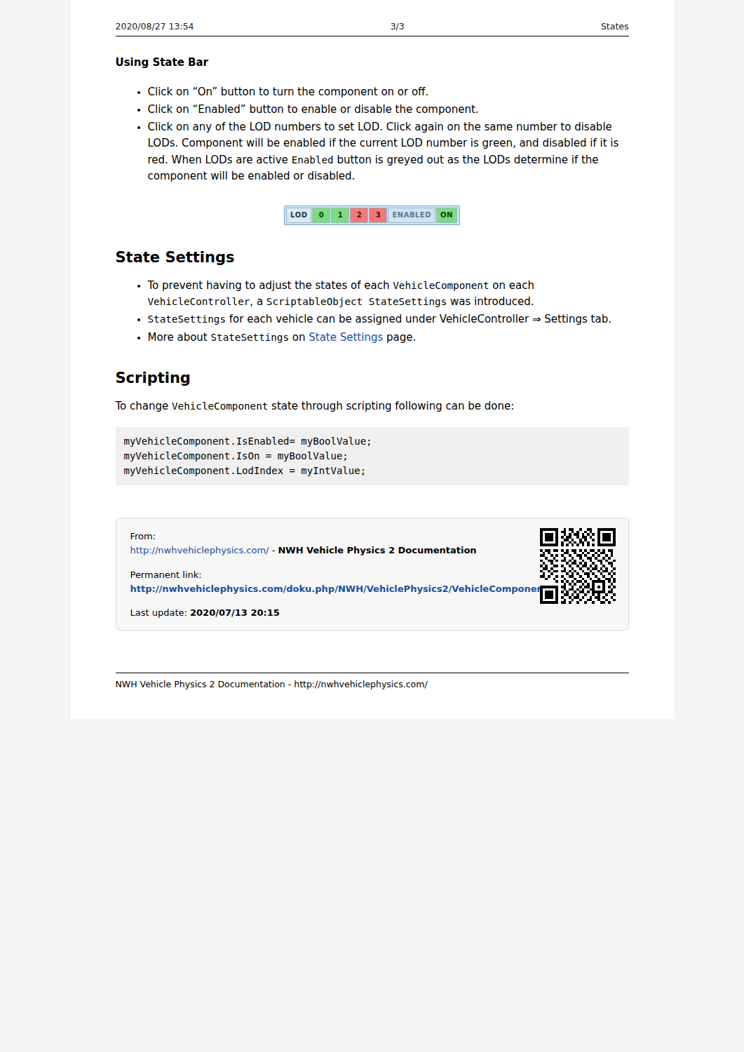2020/08/27 13:54
3/3
States
Using State Bar
Click on “On” button to turn the component on or off.
Click on “Enabled” button to enable or disable the component.
Click on any of the LOD numbers to set LOD. Click again on the same number to disable LODs. Component will be enabled if the current LOD number is green, and disabled if it is red. When LODs are active Enabled button is greyed out as the LODs determine if the component will be enabled or disabled.
LOD 0 1 2 3 ENABLED ON
State Settings
To prevent having to adjust the states of each VehicleComponent on each VehicleController, a ScriptableObject StateSettings was introduced.
StateSettings for each vehicle can be assigned under VehicleController ⇒ Settings tab.
More about StateSettings on State Settings page.
Scripting
To change VehicleComponent state through scripting following can be done:
myVehicleComponent.IsEnabled= myBoolValue;
myVehicleComponent.IsOn = myBoolValue;
myVehicleComponent.LodIndex = myIntValue;
From: http://nwhvehiclephysics.com/ - NWH Vehicle Physics 2 Documentation
Permanent link: http://nwhvehiclephysics.com/doku.php/NWH/VehiclePhysics2/VehicleComponent
Last update: 2020/07/13 20:15
NWH Vehicle Physics 2 Documentation - http://nwhvehiclephysics.com/